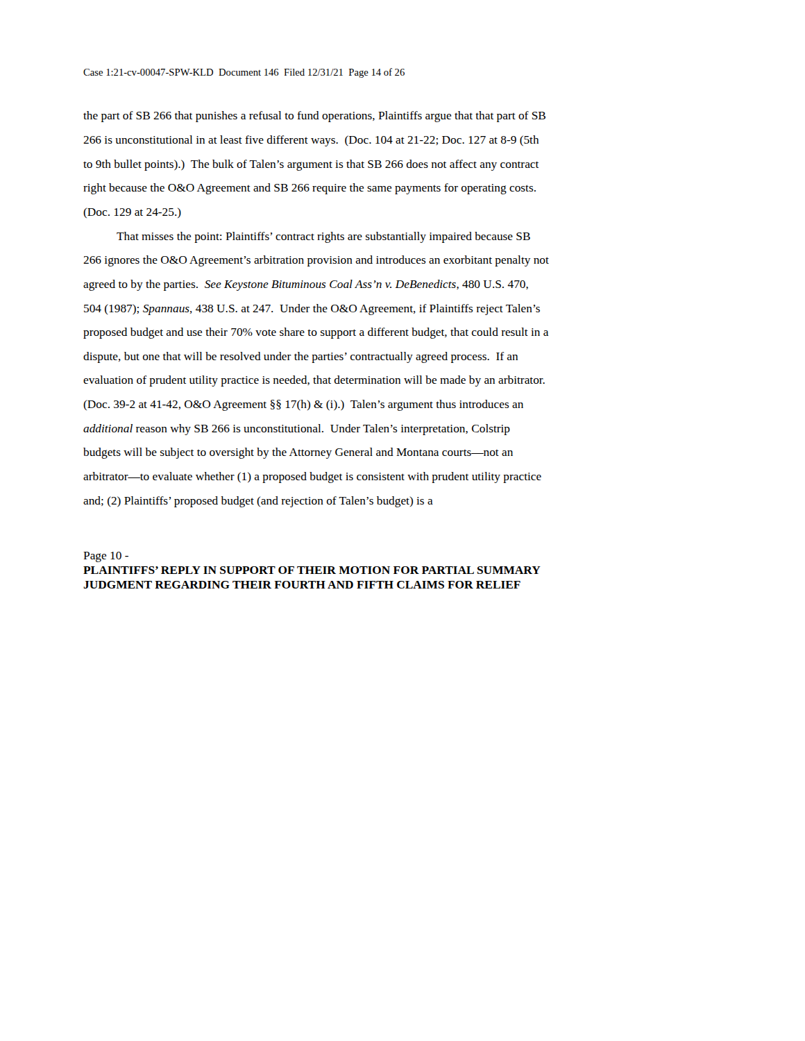Case 1:21-cv-00047-SPW-KLD Document 146 Filed 12/31/21 Page 14 of 26
the part of SB 266 that punishes a refusal to fund operations, Plaintiffs argue that that part of SB 266 is unconstitutional in at least five different ways. (Doc. 104 at 21-22; Doc. 127 at 8-9 (5th to 9th bullet points).) The bulk of Talen’s argument is that SB 266 does not affect any contract right because the O&O Agreement and SB 266 require the same payments for operating costs. (Doc. 129 at 24-25.)
That misses the point: Plaintiffs’ contract rights are substantially impaired because SB 266 ignores the O&O Agreement’s arbitration provision and introduces an exorbitant penalty not agreed to by the parties. See Keystone Bituminous Coal Ass’n v. DeBenedicts, 480 U.S. 470, 504 (1987); Spannaus, 438 U.S. at 247. Under the O&O Agreement, if Plaintiffs reject Talen’s proposed budget and use their 70% vote share to support a different budget, that could result in a dispute, but one that will be resolved under the parties’ contractually agreed process. If an evaluation of prudent utility practice is needed, that determination will be made by an arbitrator. (Doc. 39-2 at 41-42, O&O Agreement §§ 17(h) & (i).) Talen’s argument thus introduces an additional reason why SB 266 is unconstitutional. Under Talen’s interpretation, Colstrip budgets will be subject to oversight by the Attorney General and Montana courts—not an arbitrator—to evaluate whether (1) a proposed budget is consistent with prudent utility practice and; (2) Plaintiffs’ proposed budget (and rejection of Talen’s budget) is a
Page 10 - Plaintiffs’ Reply in Support of Their Motion for Partial Summary Judgment Regarding Their Fourth and Fifth Claims for Relief